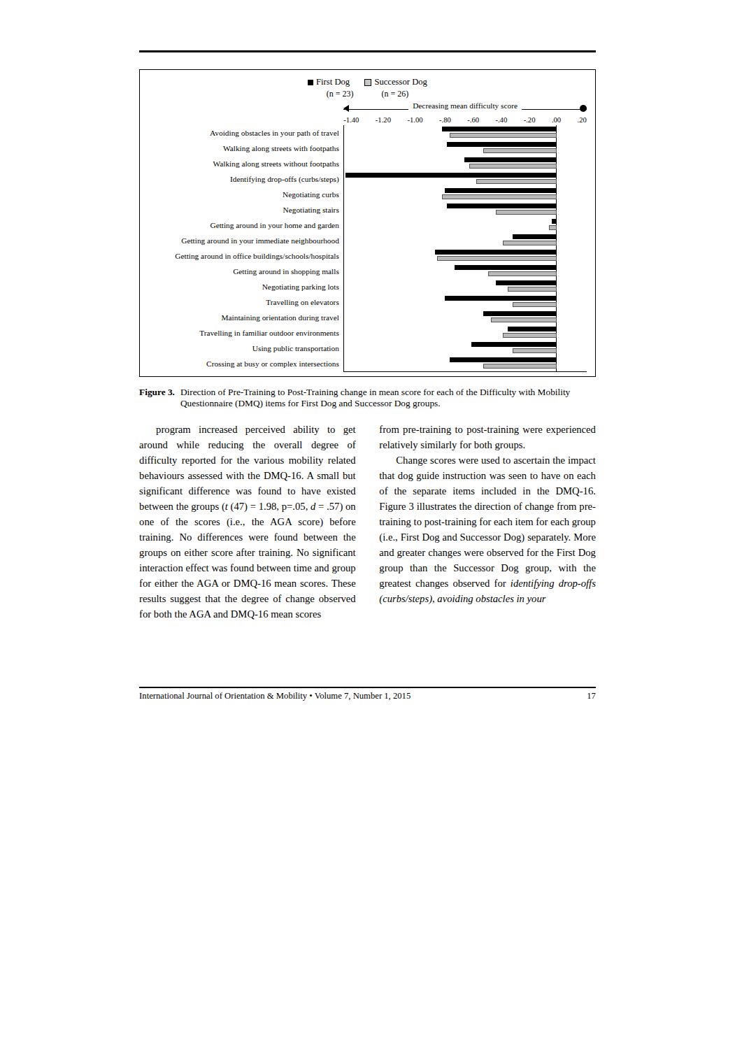First Dog Successor Dog
(n = 23)(n = 26)
placeholder
Decreasing mean difficulty score
-1.40-1.20-1.00-.80-.60-.40-.20.00.20
Avoiding obstacles in your path of travel
Walking along streets with footpaths
Walking along streets without footpaths
Identifying drop-offs (curbs/steps)
Negotiating curbs
Negotiating stairs
Getting around in your home and garden
Getting around in your immediate neighbourhood
Getting around in office buildings/schools/hospitals
Getting around in shopping malls
Negotiating parking lots
Travelling on elevators
Maintaining orientation during travel
Travelling in familiar outdoor environments
Using public transportation
Crossing at busy or complex intersections
Figure 3.
Direction of Pre-Training to Post-Training change in mean score for each of the Difficulty with Mobility Questionnaire (DMQ) items for First Dog and Successor Dog groups.
program increased perceived ability to get around while reducing the overall degree of difficulty reported for the various mobility related behaviours assessed with the DMQ-16. A small but significant difference was found to have existed between the groups (t (47) = 1.98, p=.05, d = .57) on one of the scores (i.e., the AGA score) before training. No differences were found between the groups on either score after training. No significant interaction effect was found between time and group for either the AGA or DMQ-16 mean scores. These results suggest that the degree of change observed for both the AGA and DMQ-16 mean scores
from pre-training to post-training were experienced relatively similarly for both groups.
Change scores were used to ascertain the impact that dog guide instruction was seen to have on each of the separate items included in the DMQ-16. Figure 3 illustrates the direction of change from pre-training to post-training for each item for each group (i.e., First Dog and Successor Dog) separately. More and greater changes were observed for the First Dog group than the Successor Dog group, with the greatest changes observed for identifying drop-offs (curbs/steps), avoiding obstacles in your
International Journal of Orientation & Mobility • Volume 7, Number 1, 2015 17